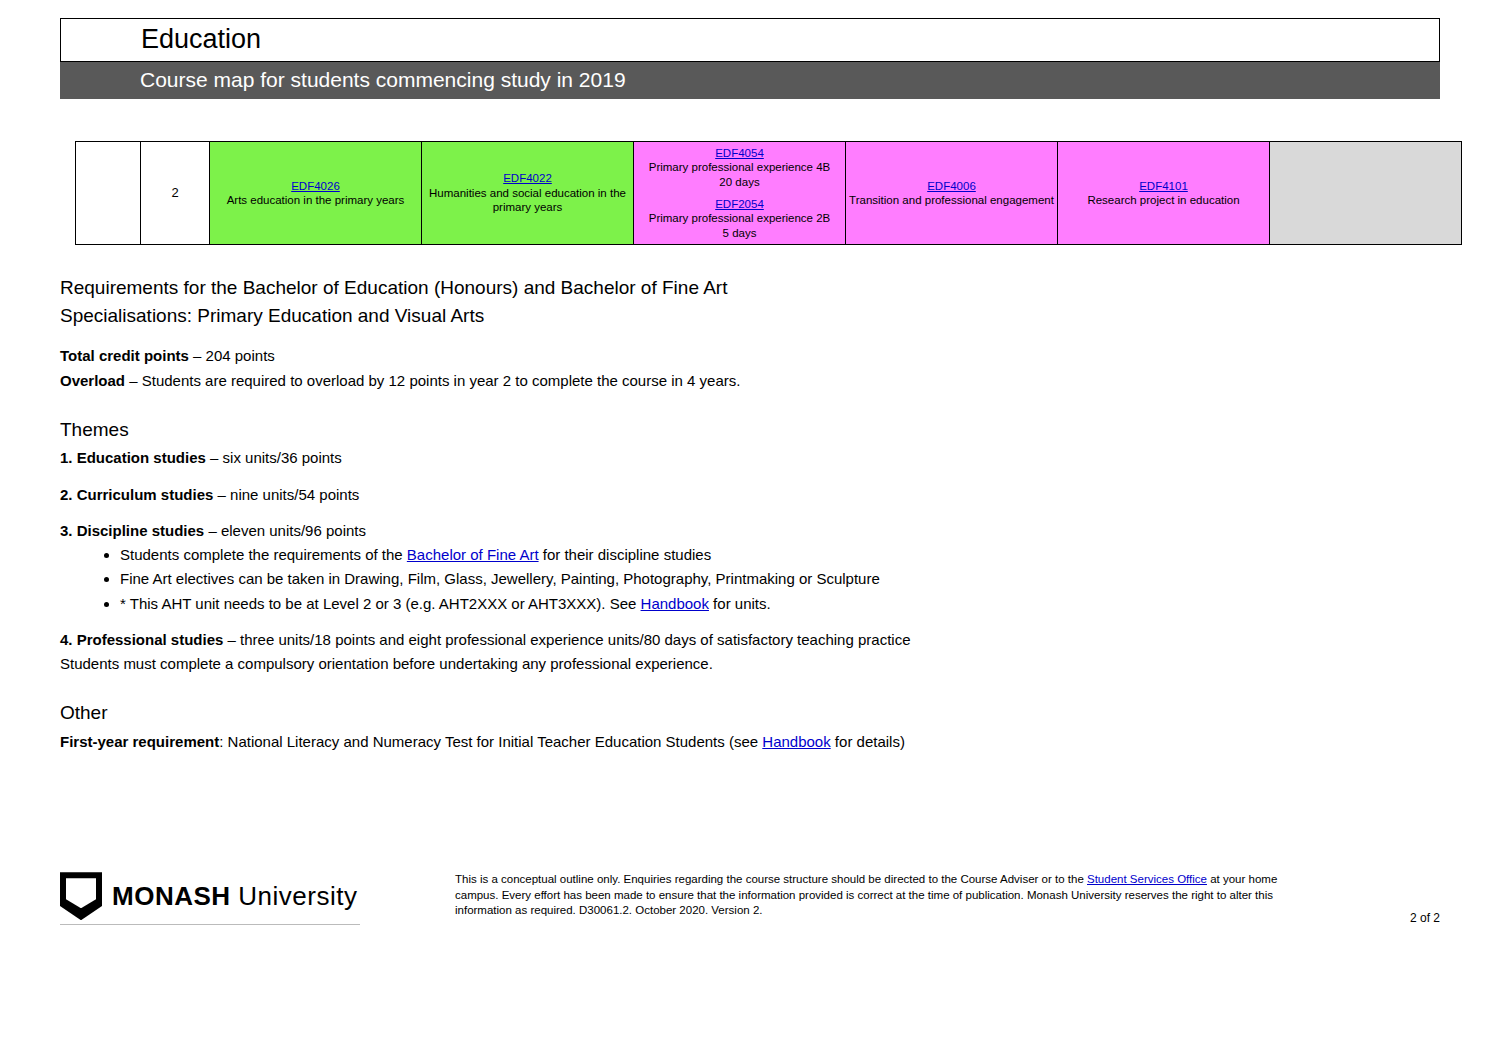Education
Course map for students commencing study in 2019
| | 2 | EDF4026 Arts education in the primary years | EDF4022 Humanities and social education in the primary years | EDF4054 Primary professional experience 4B 20 days EDF2054 Primary professional experience 2B 5 days | EDF4006 Transition and professional engagement | EDF4101 Research project in education | |
Requirements for the Bachelor of Education (Honours) and Bachelor of Fine Art
Specialisations: Primary Education and Visual Arts
Total credit points – 204 points
Overload – Students are required to overload by 12 points in year 2 to complete the course in 4 years.
Themes
1. Education studies – six units/36 points
2. Curriculum studies – nine units/54 points
3. Discipline studies – eleven units/96 points
Students complete the requirements of the Bachelor of Fine Art for their discipline studies
Fine Art electives can be taken in Drawing, Film, Glass, Jewellery, Painting, Photography, Printmaking or Sculpture
* This AHT unit needs to be at Level 2 or 3 (e.g. AHT2XXX or AHT3XXX). See Handbook for units.
4. Professional studies – three units/18 points and eight professional experience units/80 days of satisfactory teaching practice
Students must complete a compulsory orientation before undertaking any professional experience.
Other
First-year requirement: National Literacy and Numeracy Test for Initial Teacher Education Students (see Handbook for details)
MONASH University
This is a conceptual outline only. Enquiries regarding the course structure should be directed to the Course Adviser or to the Student Services Office at your home campus. Every effort has been made to ensure that the information provided is correct at the time of publication. Monash University reserves the right to alter this information as required. D30061.2. October 2020. Version 2.
2 of 2